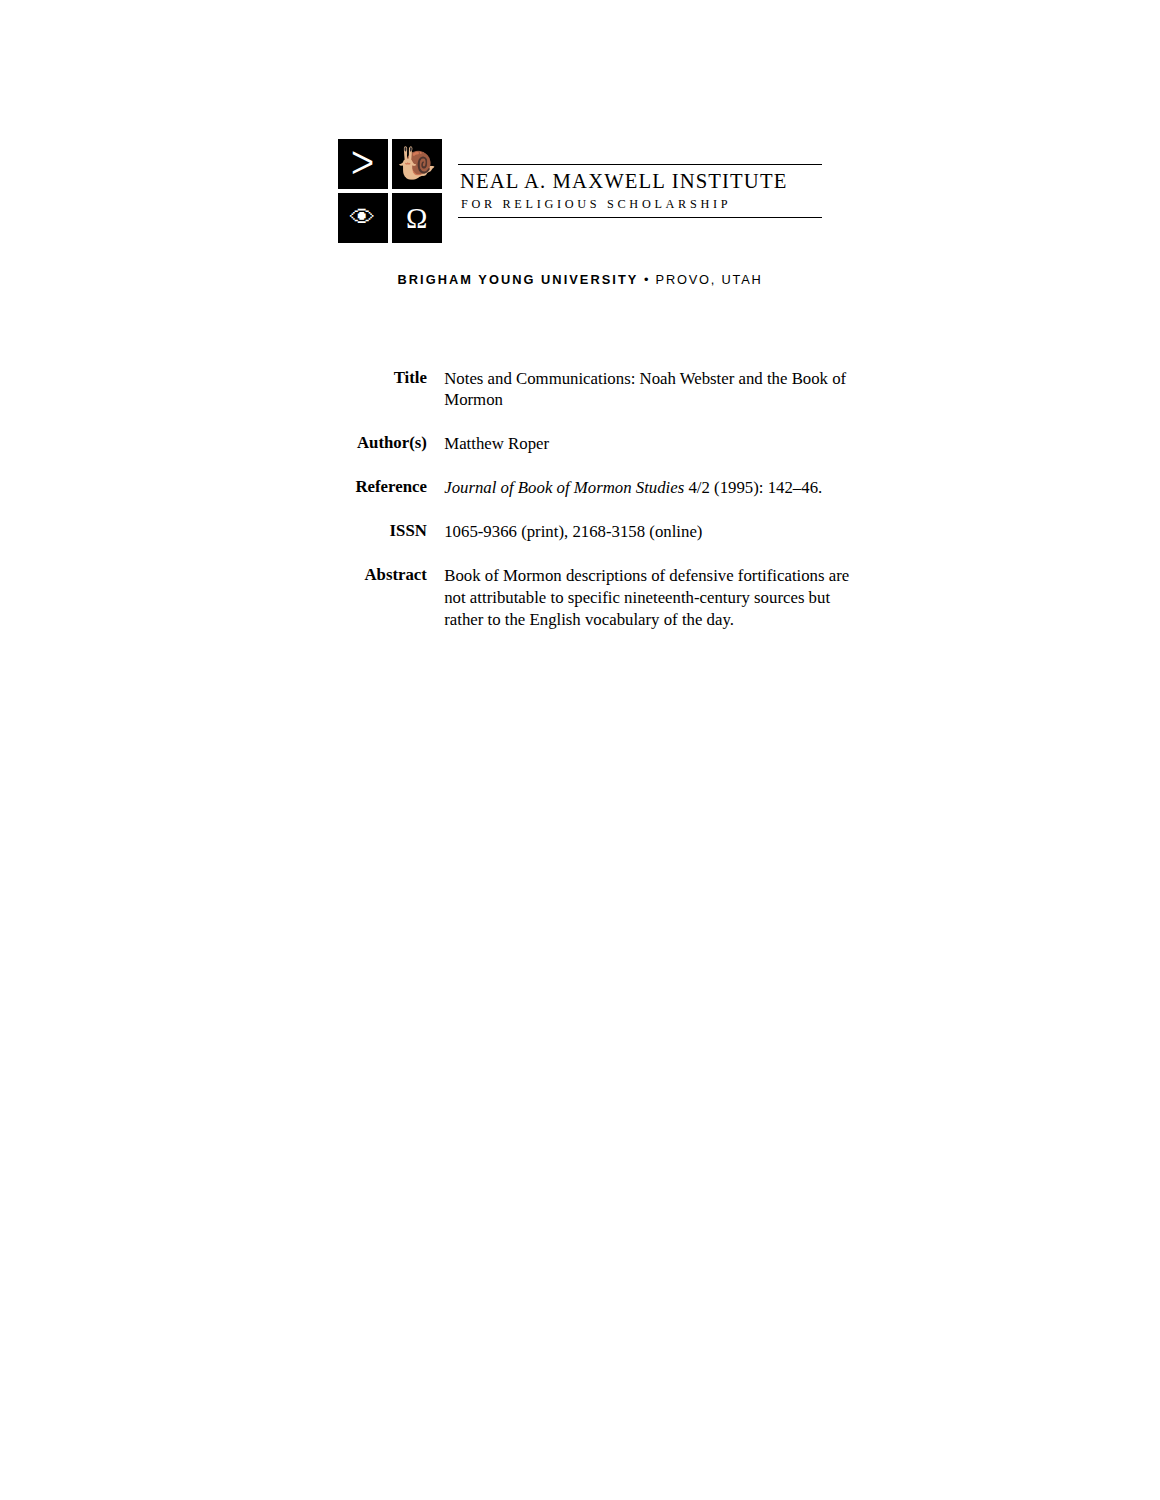ᐳ
🐌
👁
Ω
NEAL A. MAXWELL INSTITUTE
FOR RELIGIOUS SCHOLARSHIP
BRIGHAM YOUNG UNIVERSITY • PROVO, UTAH
| Title | Notes and Communications: Noah Webster and the Book of Mormon |
| Author(s) | Matthew Roper |
| Reference | Journal of Book of Mormon Studies 4/2 (1995): 142–46. |
| ISSN | 1065-9366 (print), 2168-3158 (online) |
| Abstract | Book of Mormon descriptions of defensive fortifications are not attributable to specific nineteenth-century sources but rather to the English vocabulary of the day. |